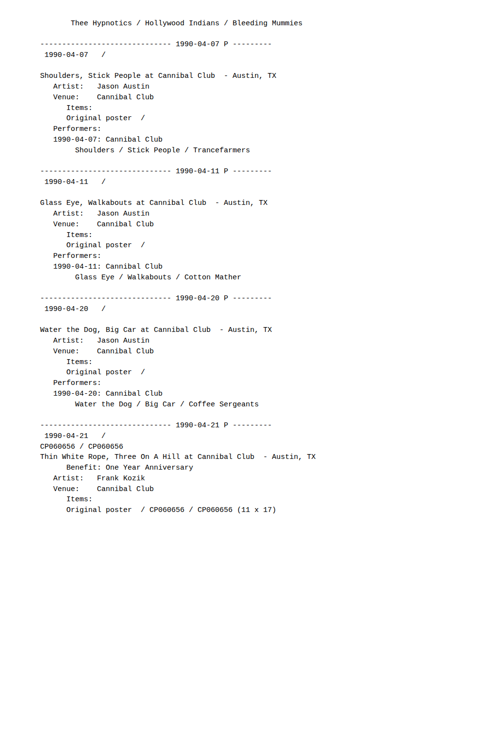Thee Hypnotics / Hollywood Indians / Bleeding Mummies

------------------------------ 1990-04-07 P ---------
 1990-04-07   / 

Shoulders, Stick People at Cannibal Club  - Austin, TX
   Artist:   Jason Austin
   Venue:    Cannibal Club
      Items:
      Original poster  / 
   Performers:
   1990-04-07: Cannibal Club
        Shoulders / Stick People / Trancefarmers

------------------------------ 1990-04-11 P ---------
 1990-04-11   / 

Glass Eye, Walkabouts at Cannibal Club  - Austin, TX
   Artist:   Jason Austin
   Venue:    Cannibal Club
      Items:
      Original poster  / 
   Performers:
   1990-04-11: Cannibal Club
        Glass Eye / Walkabouts / Cotton Mather

------------------------------ 1990-04-20 P ---------
 1990-04-20   / 

Water the Dog, Big Car at Cannibal Club  - Austin, TX
   Artist:   Jason Austin
   Venue:    Cannibal Club
      Items:
      Original poster  / 
   Performers:
   1990-04-20: Cannibal Club
        Water the Dog / Big Car / Coffee Sergeants

------------------------------ 1990-04-21 P ---------
 1990-04-21   / 
CP060656 / CP060656
Thin White Rope, Three On A Hill at Cannibal Club  - Austin, TX
      Benefit: One Year Anniversary
   Artist:   Frank Kozik
   Venue:    Cannibal Club
      Items:
      Original poster  / CP060656 / CP060656 (11 x 17)